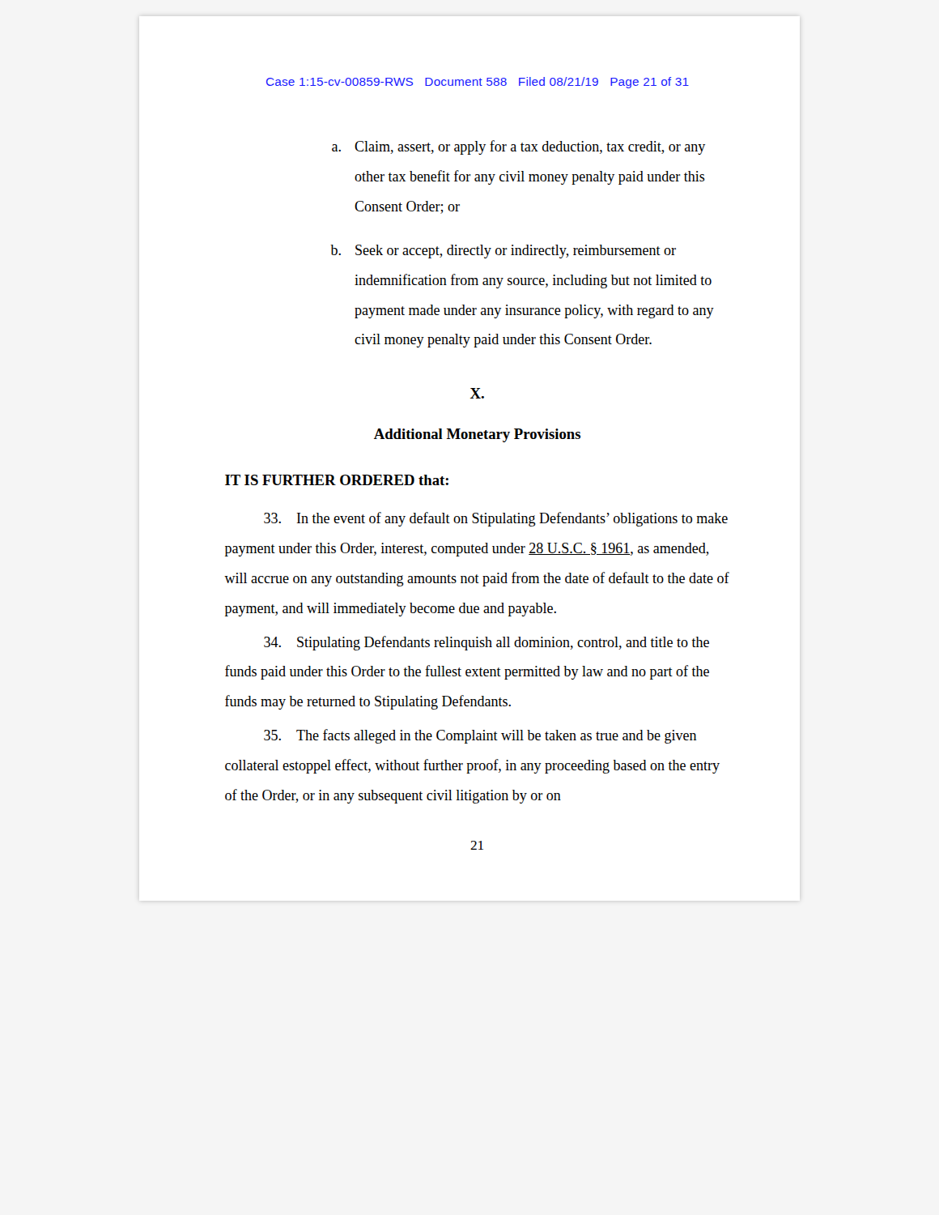Case 1:15-cv-00859-RWS Document 588 Filed 08/21/19 Page 21 of 31
Claim, assert, or apply for a tax deduction, tax credit, or any other tax benefit for any civil money penalty paid under this Consent Order; or
Seek or accept, directly or indirectly, reimbursement or indemnification from any source, including but not limited to payment made under any insurance policy, with regard to any civil money penalty paid under this Consent Order.
X.
Additional Monetary Provisions
IT IS FURTHER ORDERED that:
33. In the event of any default on Stipulating Defendants’ obligations to make payment under this Order, interest, computed under 28 U.S.C. § 1961, as amended, will accrue on any outstanding amounts not paid from the date of default to the date of payment, and will immediately become due and payable.
34. Stipulating Defendants relinquish all dominion, control, and title to the funds paid under this Order to the fullest extent permitted by law and no part of the funds may be returned to Stipulating Defendants.
35. The facts alleged in the Complaint will be taken as true and be given collateral estoppel effect, without further proof, in any proceeding based on the entry of the Order, or in any subsequent civil litigation by or on
21